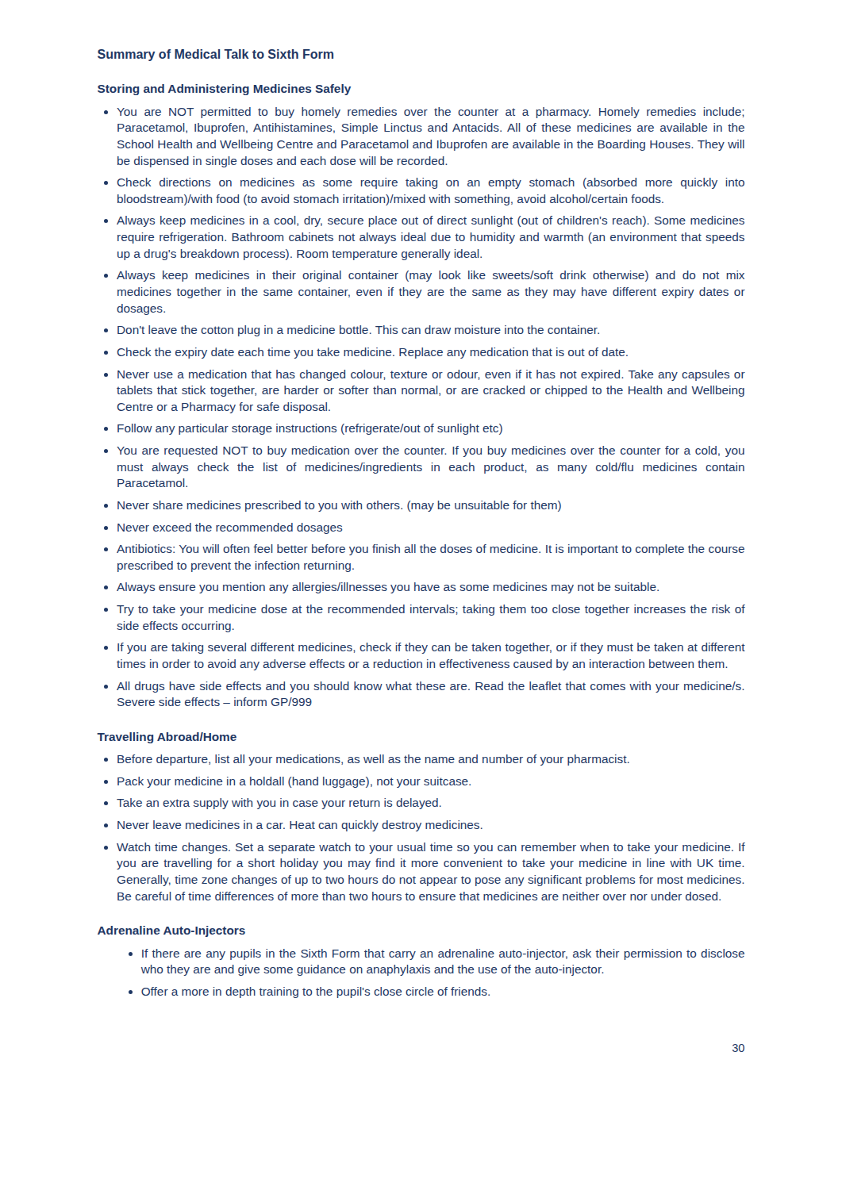Summary of Medical Talk to Sixth Form
Storing and Administering Medicines Safely
You are NOT permitted to buy homely remedies over the counter at a pharmacy. Homely remedies include; Paracetamol, Ibuprofen, Antihistamines, Simple Linctus and Antacids. All of these medicines are available in the School Health and Wellbeing Centre and Paracetamol and Ibuprofen are available in the Boarding Houses. They will be dispensed in single doses and each dose will be recorded.
Check directions on medicines as some require taking on an empty stomach (absorbed more quickly into bloodstream)/with food (to avoid stomach irritation)/mixed with something, avoid alcohol/certain foods.
Always keep medicines in a cool, dry, secure place out of direct sunlight (out of children's reach). Some medicines require refrigeration. Bathroom cabinets not always ideal due to humidity and warmth (an environment that speeds up a drug's breakdown process). Room temperature generally ideal.
Always keep medicines in their original container (may look like sweets/soft drink otherwise) and do not mix medicines together in the same container, even if they are the same as they may have different expiry dates or dosages.
Don't leave the cotton plug in a medicine bottle. This can draw moisture into the container.
Check the expiry date each time you take medicine. Replace any medication that is out of date.
Never use a medication that has changed colour, texture or odour, even if it has not expired. Take any capsules or tablets that stick together, are harder or softer than normal, or are cracked or chipped to the Health and Wellbeing Centre or a Pharmacy for safe disposal.
Follow any particular storage instructions (refrigerate/out of sunlight etc)
You are requested NOT to buy medication over the counter. If you buy medicines over the counter for a cold, you must always check the list of medicines/ingredients in each product, as many cold/flu medicines contain Paracetamol.
Never share medicines prescribed to you with others. (may be unsuitable for them)
Never exceed the recommended dosages
Antibiotics: You will often feel better before you finish all the doses of medicine. It is important to complete the course prescribed to prevent the infection returning.
Always ensure you mention any allergies/illnesses you have as some medicines may not be suitable.
Try to take your medicine dose at the recommended intervals; taking them too close together increases the risk of side effects occurring.
If you are taking several different medicines, check if they can be taken together, or if they must be taken at different times in order to avoid any adverse effects or a reduction in effectiveness caused by an interaction between them.
All drugs have side effects and you should know what these are. Read the leaflet that comes with your medicine/s. Severe side effects – inform GP/999
Travelling Abroad/Home
Before departure, list all your medications, as well as the name and number of your pharmacist.
Pack your medicine in a holdall (hand luggage), not your suitcase.
Take an extra supply with you in case your return is delayed.
Never leave medicines in a car. Heat can quickly destroy medicines.
Watch time changes. Set a separate watch to your usual time so you can remember when to take your medicine. If you are travelling for a short holiday you may find it more convenient to take your medicine in line with UK time. Generally, time zone changes of up to two hours do not appear to pose any significant problems for most medicines. Be careful of time differences of more than two hours to ensure that medicines are neither over nor under dosed.
Adrenaline Auto-Injectors
If there are any pupils in the Sixth Form that carry an adrenaline auto-injector, ask their permission to disclose who they are and give some guidance on anaphylaxis and the use of the auto-injector.
Offer a more in depth training to the pupil's close circle of friends.
30